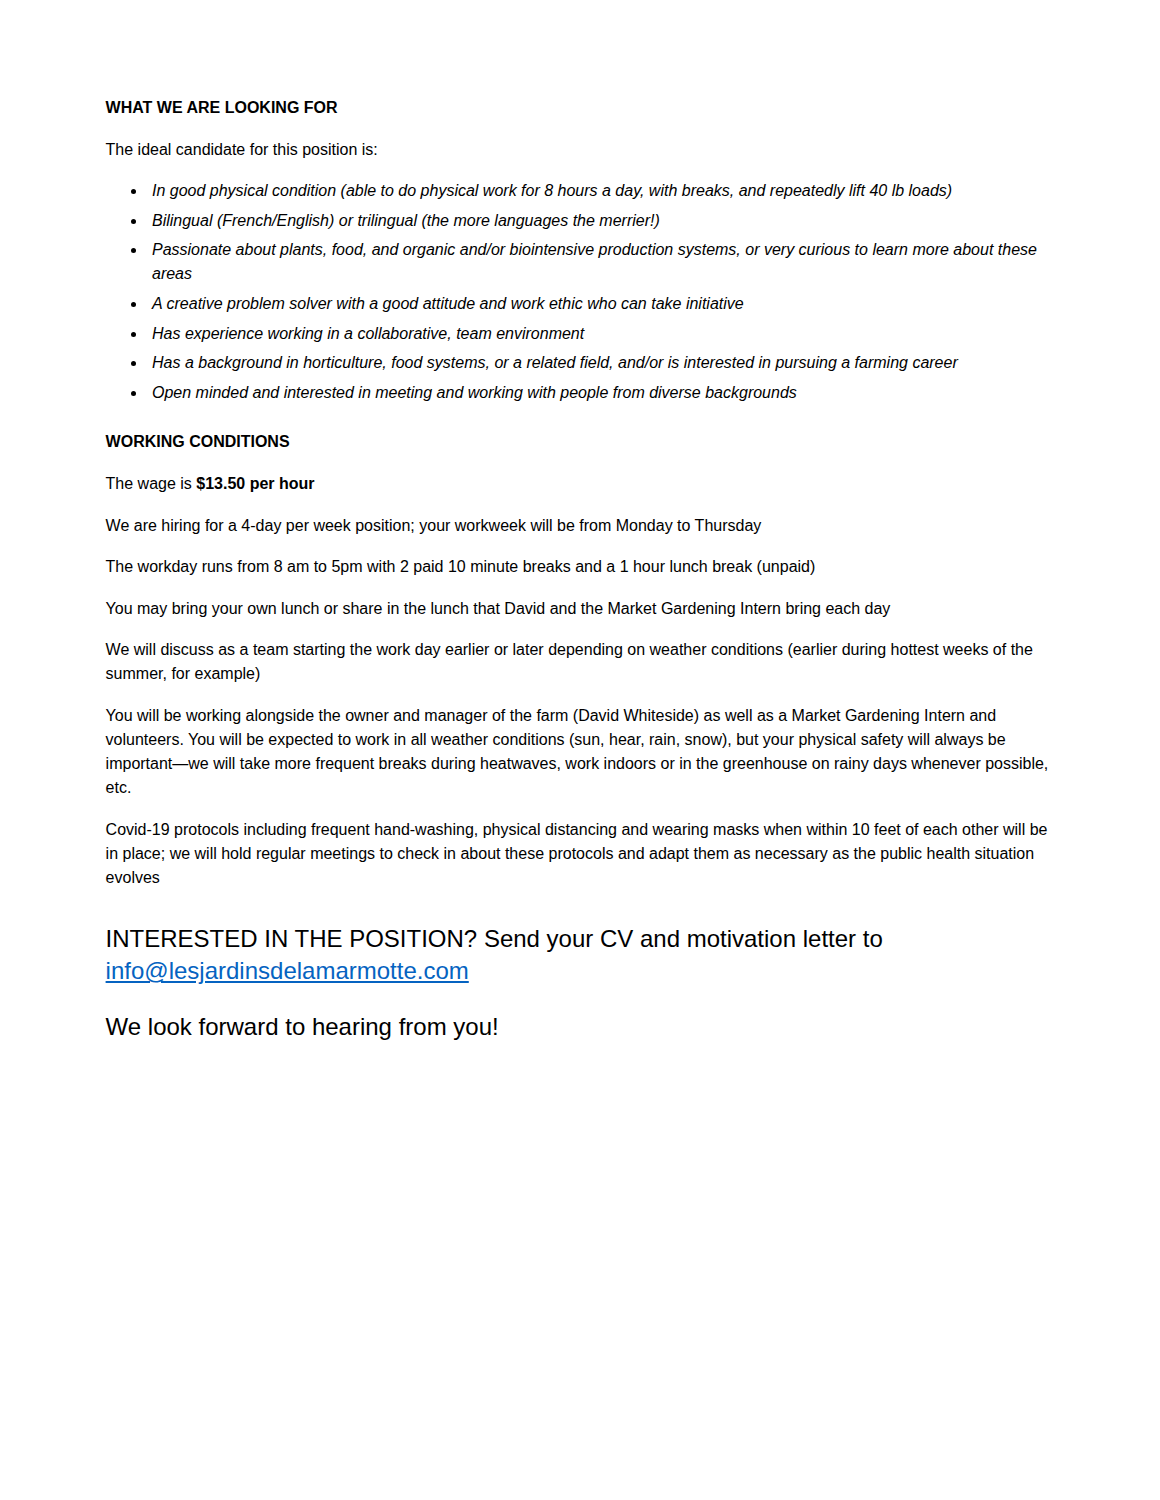WHAT WE ARE LOOKING FOR
The ideal candidate for this position is:
In good physical condition (able to do physical work for 8 hours a day, with breaks, and repeatedly lift 40 lb loads)
Bilingual (French/English) or trilingual (the more languages the merrier!)
Passionate about plants, food, and organic and/or biointensive production systems, or very curious to learn more about these areas
A creative problem solver with a good attitude and work ethic who can take initiative
Has experience working in a collaborative, team environment
Has a background in horticulture, food systems, or a related field, and/or is interested in pursuing a farming career
Open minded and interested in meeting and working with people from diverse backgrounds
WORKING CONDITIONS
The wage is $13.50 per hour
We are hiring for a 4-day per week position; your workweek will be from Monday to Thursday
The workday runs from 8 am to 5pm with 2 paid 10 minute breaks and a 1 hour lunch break (unpaid)
You may bring your own lunch or share in the lunch that David and the Market Gardening Intern bring each day
We will discuss as a team starting the work day earlier or later depending on weather conditions (earlier during hottest weeks of the summer, for example)
You will be working alongside the owner and manager of the farm (David Whiteside) as well as a Market Gardening Intern and volunteers. You will be expected to work in all weather conditions (sun, hear, rain, snow), but your physical safety will always be important—we will take more frequent breaks during heatwaves, work indoors or in the greenhouse on rainy days whenever possible, etc.
Covid-19 protocols including frequent hand-washing, physical distancing and wearing masks when within 10 feet of each other will be in place; we will hold regular meetings to check in about these protocols and adapt them as necessary as the public health situation evolves
INTERESTED IN THE POSITION? Send your CV and motivation letter to info@lesjardinsdelamarmotte.com
We look forward to hearing from you!